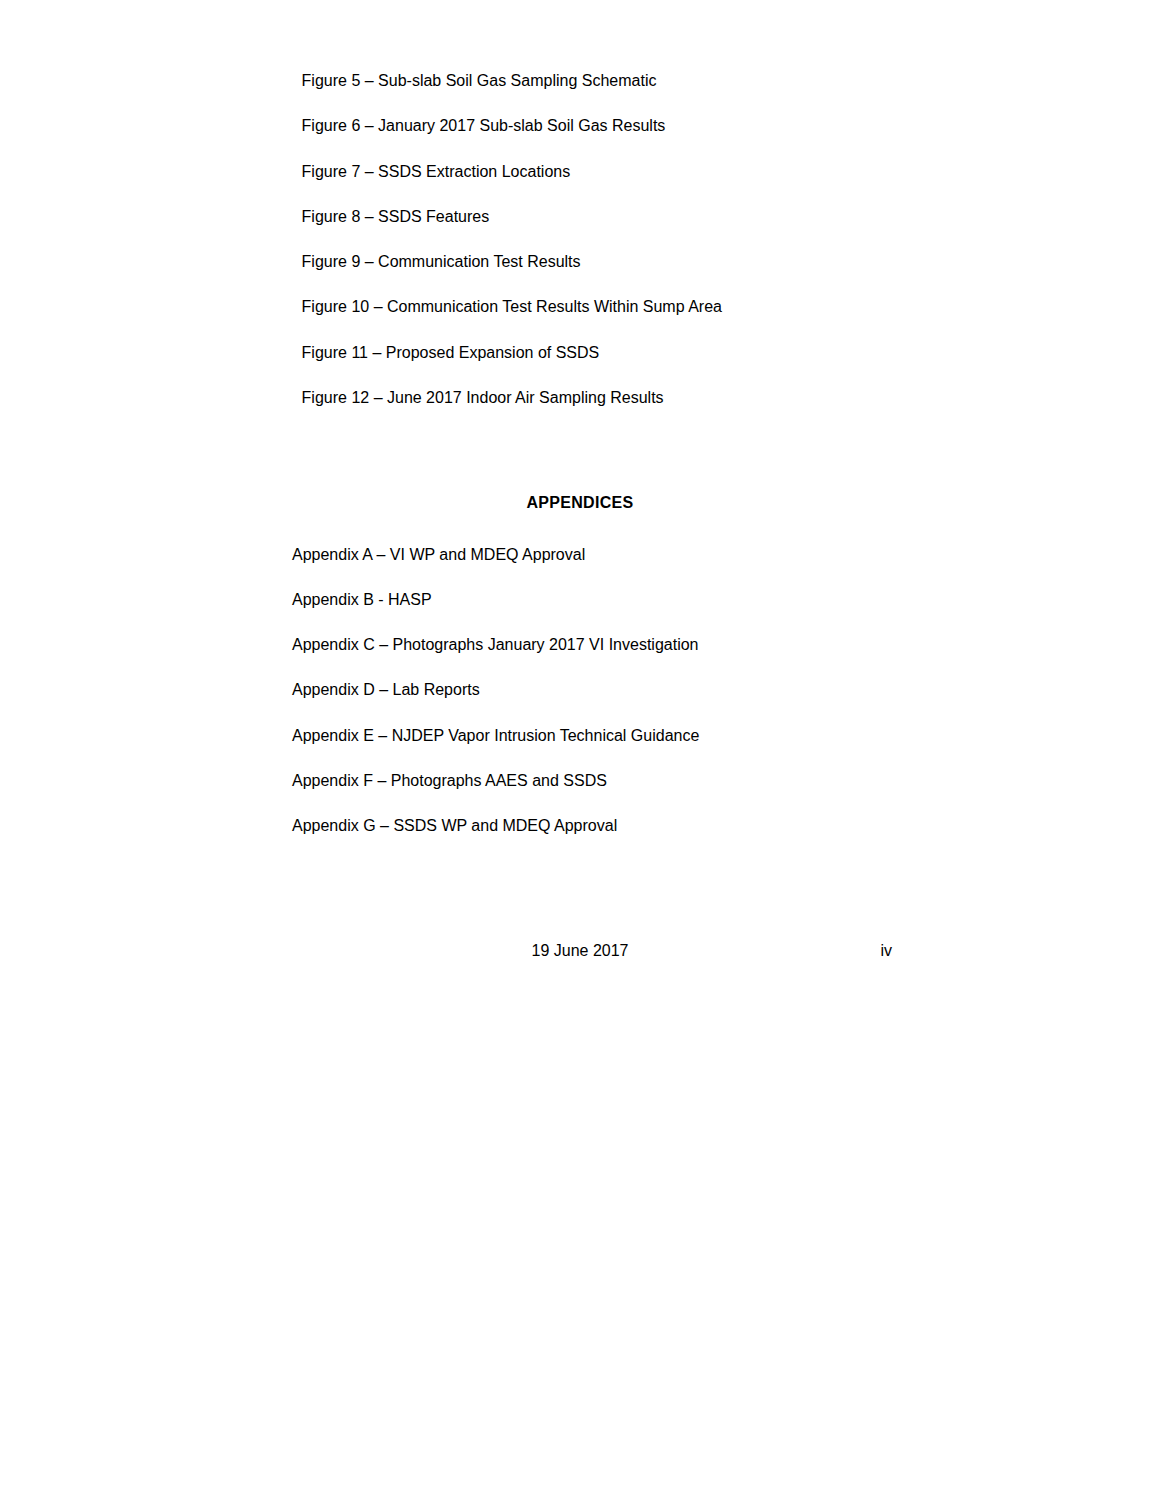Figure 5 – Sub-slab Soil Gas Sampling Schematic
Figure 6 – January 2017 Sub-slab Soil Gas Results
Figure 7 – SSDS Extraction Locations
Figure 8 – SSDS Features
Figure 9 – Communication Test Results
Figure 10 – Communication Test Results Within Sump Area
Figure 11 – Proposed Expansion of SSDS
Figure 12 – June 2017 Indoor Air Sampling Results
APPENDICES
Appendix A – VI WP and MDEQ Approval
Appendix B - HASP
Appendix C – Photographs January 2017 VI Investigation
Appendix D – Lab Reports
Appendix E – NJDEP Vapor Intrusion Technical Guidance
Appendix F – Photographs AAES and SSDS
Appendix G – SSDS WP and MDEQ Approval
19 June 2017
iv